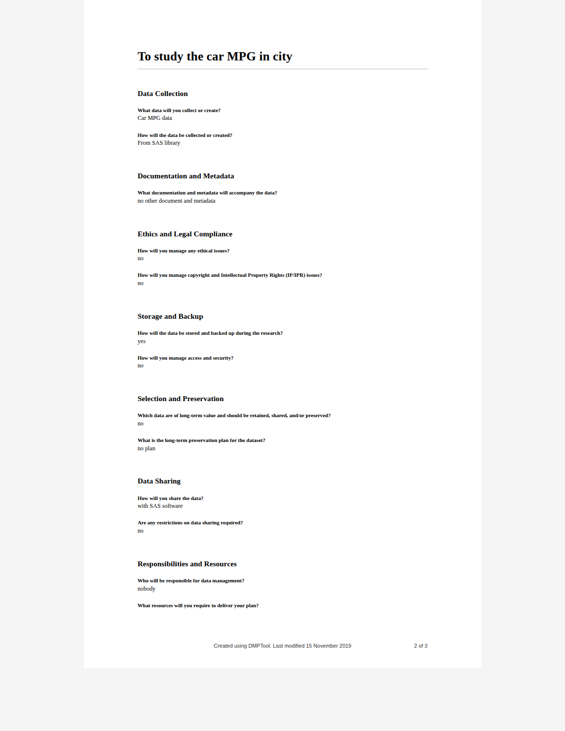To study the car MPG in city
Data Collection
What data will you collect or create?
Car MPG data
How will the data be collected or created?
From SAS library
Documentation and Metadata
What documentation and metadata will accompany the data?
no other document and metadata
Ethics and Legal Compliance
How will you manage any ethical issues?
no
How will you manage copyright and Intellectual Property Rights (IP/IPR) issues?
no
Storage and Backup
How will the data be stored and backed up during the research?
yes
How will you manage access and security?
no
Selection and Preservation
Which data are of long-term value and should be retained, shared, and/or preserved?
no
What is the long-term preservation plan for the dataset?
no plan
Data Sharing
How will you share the data?
with SAS software
Are any restrictions on data sharing required?
no
Responsibilities and Resources
Who will be responsible for data management?
nobody
What resources will you require to deliver your plan?
Created using DMPTool. Last modified 15 November 2019
2 of 3